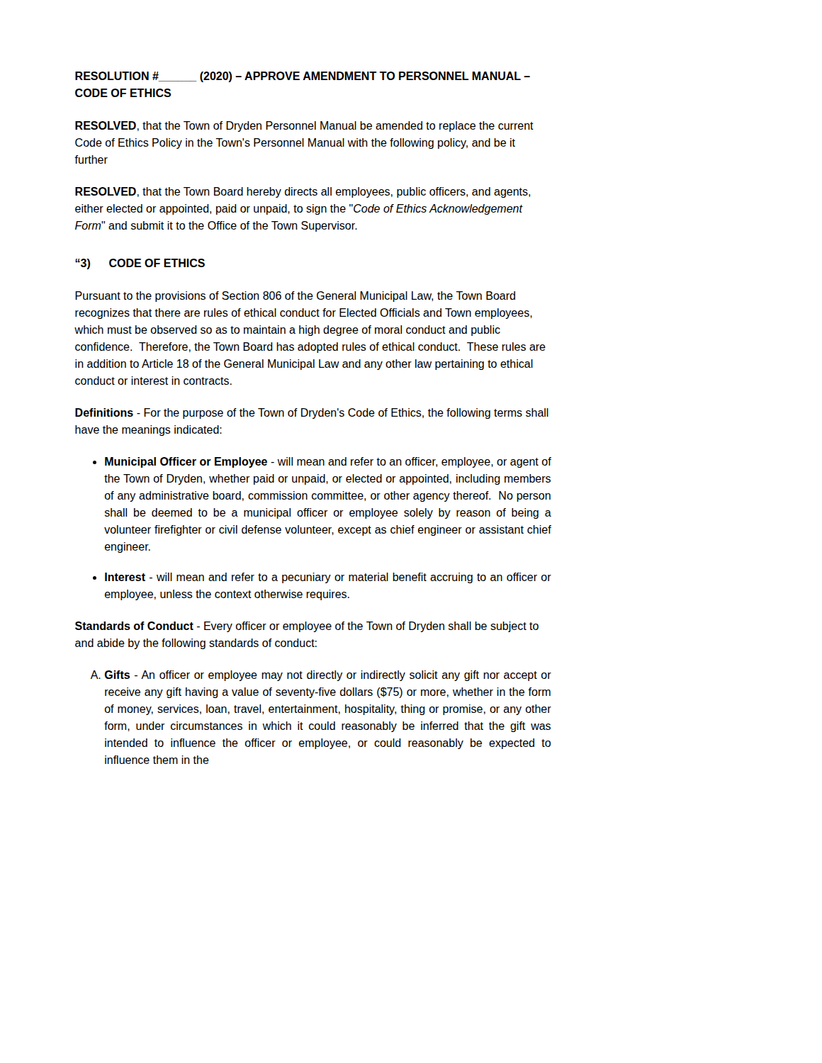RESOLUTION #______ (2020) – APPROVE AMENDMENT TO PERSONNEL MANUAL – CODE OF ETHICS
RESOLVED, that the Town of Dryden Personnel Manual be amended to replace the current Code of Ethics Policy in the Town's Personnel Manual with the following policy, and be it further
RESOLVED, that the Town Board hereby directs all employees, public officers, and agents, either elected or appointed, paid or unpaid, to sign the "Code of Ethics Acknowledgement Form" and submit it to the Office of the Town Supervisor.
“3) CODE OF ETHICS
Pursuant to the provisions of Section 806 of the General Municipal Law, the Town Board recognizes that there are rules of ethical conduct for Elected Officials and Town employees, which must be observed so as to maintain a high degree of moral conduct and public confidence. Therefore, the Town Board has adopted rules of ethical conduct. These rules are in addition to Article 18 of the General Municipal Law and any other law pertaining to ethical conduct or interest in contracts.
Definitions - For the purpose of the Town of Dryden's Code of Ethics, the following terms shall have the meanings indicated:
Municipal Officer or Employee - will mean and refer to an officer, employee, or agent of the Town of Dryden, whether paid or unpaid, or elected or appointed, including members of any administrative board, commission committee, or other agency thereof. No person shall be deemed to be a municipal officer or employee solely by reason of being a volunteer firefighter or civil defense volunteer, except as chief engineer or assistant chief engineer.
Interest - will mean and refer to a pecuniary or material benefit accruing to an officer or employee, unless the context otherwise requires.
Standards of Conduct - Every officer or employee of the Town of Dryden shall be subject to and abide by the following standards of conduct:
Gifts - An officer or employee may not directly or indirectly solicit any gift nor accept or receive any gift having a value of seventy-five dollars ($75) or more, whether in the form of money, services, loan, travel, entertainment, hospitality, thing or promise, or any other form, under circumstances in which it could reasonably be inferred that the gift was intended to influence the officer or employee, or could reasonably be expected to influence them in the